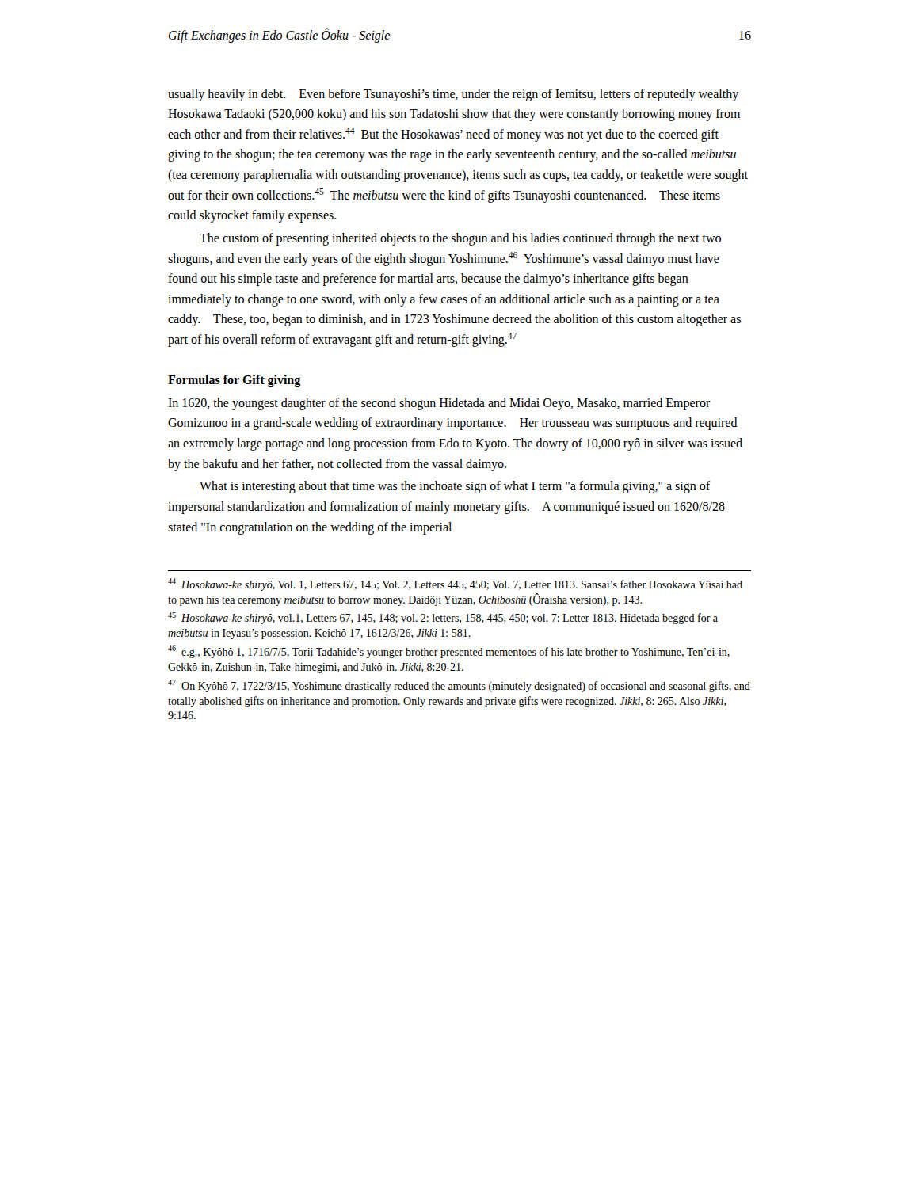Gift Exchanges in Edo Castle Ôoku - Seigle 16
usually heavily in debt. Even before Tsunayoshi’s time, under the reign of Iemitsu, letters of reputedly wealthy Hosokawa Tadaoki (520,000 koku) and his son Tadatoshi show that they were constantly borrowing money from each other and from their relatives.44 But the Hosokawas’ need of money was not yet due to the coerced gift giving to the shogun; the tea ceremony was the rage in the early seventeenth century, and the so-called meibutsu (tea ceremony paraphernalia with outstanding provenance), items such as cups, tea caddy, or teakettle were sought out for their own collections.45 The meibutsu were the kind of gifts Tsunayoshi countenanced. These items could skyrocket family expenses.
The custom of presenting inherited objects to the shogun and his ladies continued through the next two shoguns, and even the early years of the eighth shogun Yoshimune.46 Yoshimune’s vassal daimyo must have found out his simple taste and preference for martial arts, because the daimyo’s inheritance gifts began immediately to change to one sword, with only a few cases of an additional article such as a painting or a tea caddy. These, too, began to diminish, and in 1723 Yoshimune decreed the abolition of this custom altogether as part of his overall reform of extravagant gift and return-gift giving.47
Formulas for Gift giving
In 1620, the youngest daughter of the second shogun Hidetada and Midai Oeyo, Masako, married Emperor Gomizunoo in a grand-scale wedding of extraordinary importance. Her trousseau was sumptuous and required an extremely large portage and long procession from Edo to Kyoto. The dowry of 10,000 ryô in silver was issued by the bakufu and her father, not collected from the vassal daimyo.
What is interesting about that time was the inchoate sign of what I term "a formula giving," a sign of impersonal standardization and formalization of mainly monetary gifts. A communiqué issued on 1620/8/28 stated "In congratulation on the wedding of the imperial
44 Hosokawa-ke shiryô, Vol. 1, Letters 67, 145; Vol. 2, Letters 445, 450; Vol. 7, Letter 1813. Sansai’s father Hosokawa Yûsai had to pawn his tea ceremony meibutsu to borrow money. Daidôji Yûzan, Ochiboshû (Ôraisha version), p. 143.
45 Hosokawa-ke shiryô, vol.1, Letters 67, 145, 148; vol. 2: letters, 158, 445, 450; vol. 7: Letter 1813. Hidetada begged for a meibutsu in Ieyasu’s possession. Keichô 17, 1612/3/26, Jikki 1: 581.
46 e.g., Kyôhô 1, 1716/7/5, Torii Tadahide’s younger brother presented mementoes of his late brother to Yoshimune, Ten’ei-in, Gekkô-in, Zuishun-in, Take-himegimi, and Jukô-in. Jikki, 8:20-21.
47 On Kyôhô 7, 1722/3/15, Yoshimune drastically reduced the amounts (minutely designated) of occasional and seasonal gifts, and totally abolished gifts on inheritance and promotion. Only rewards and private gifts were recognized. Jikki, 8: 265. Also Jikki, 9:146.